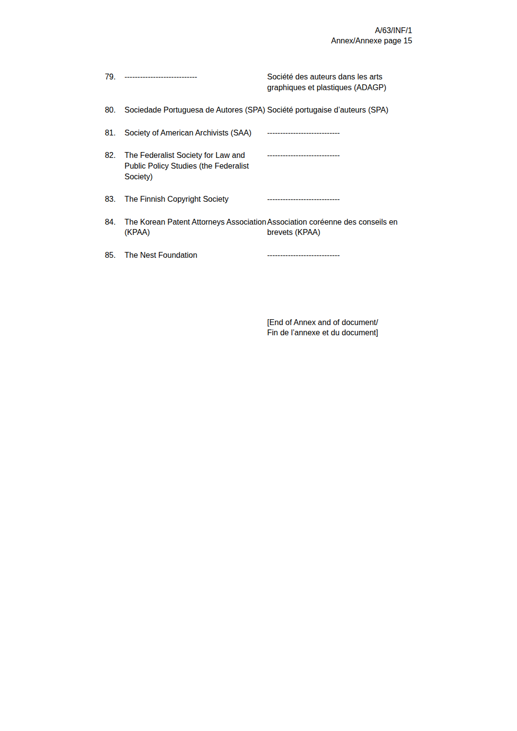A/63/INF/1
Annex/Annexe page 15
| 79. | ---------------------------- | Société des auteurs dans les arts graphiques et plastiques (ADAGP) |
| 80. | Sociedade Portuguesa de Autores (SPA) | Société portugaise d’auteurs (SPA) |
| 81. | Society of American Archivists (SAA) | ---------------------------- |
| 82. | The Federalist Society for Law and Public Policy Studies (the Federalist Society) | ---------------------------- |
| 83. | The Finnish Copyright Society | ---------------------------- |
| 84. | The Korean Patent Attorneys Association (KPAA) | Association coréenne des conseils en brevets (KPAA) |
| 85. | The Nest Foundation | ---------------------------- |
[End of Annex and of document/
Fin de l’annexe et du document]